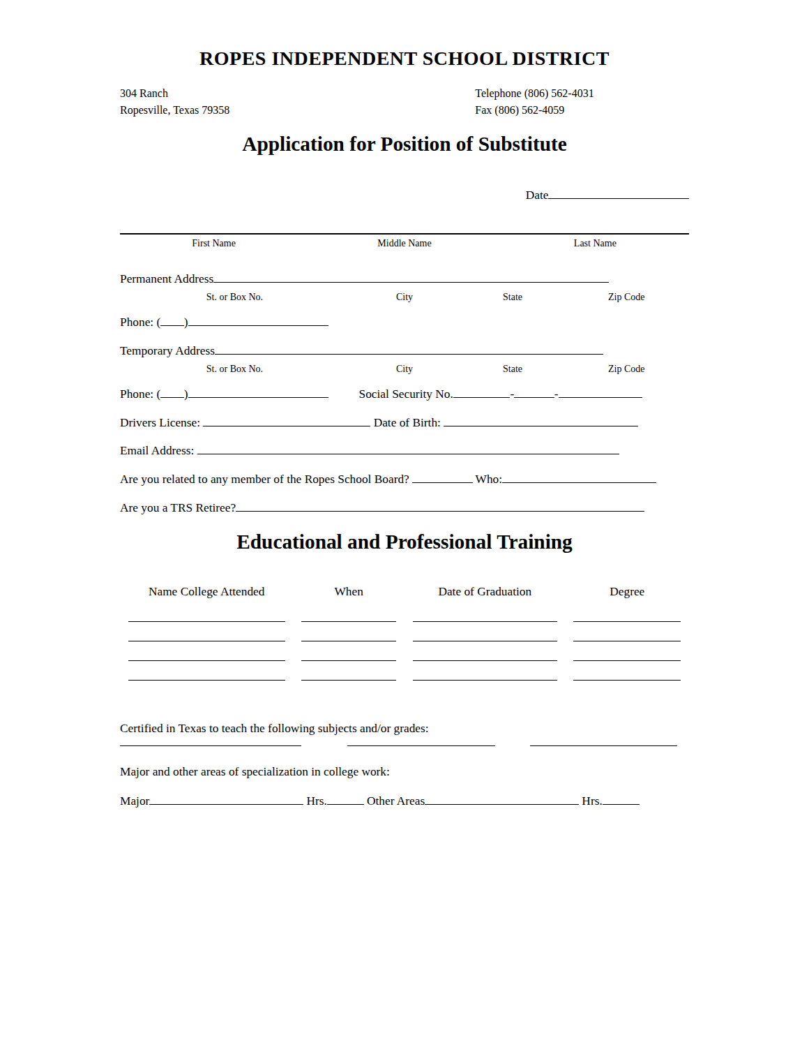ROPES INDEPENDENT SCHOOL DISTRICT
| 304 Ranch | Telephone (806) 562-4031 |
| Ropesville, Texas 79358 | Fax (806) 562-4059 |
Application for Position of Substitute
Date
| First Name | Middle Name | Last Name |
Permanent Address
| | St. or Box No. | City | State | Zip Code |
Phone: ( )
Temporary Address
| | St. or Box No. | City | State | Zip Code |
Phone: ( ) Social Security No. - -
Drivers License: Date of Birth:
Email Address:
Are you related to any member of the Ropes School Board? Who:
Are you a TRS Retiree?
Educational and Professional Training
| Name College Attended | When | Date of Graduation | Degree |
| --- | --- | --- | --- |
Certified in Texas to teach the following subjects and/or grades:
Major and other areas of specialization in college work:
Major Hrs. Other Areas Hrs.